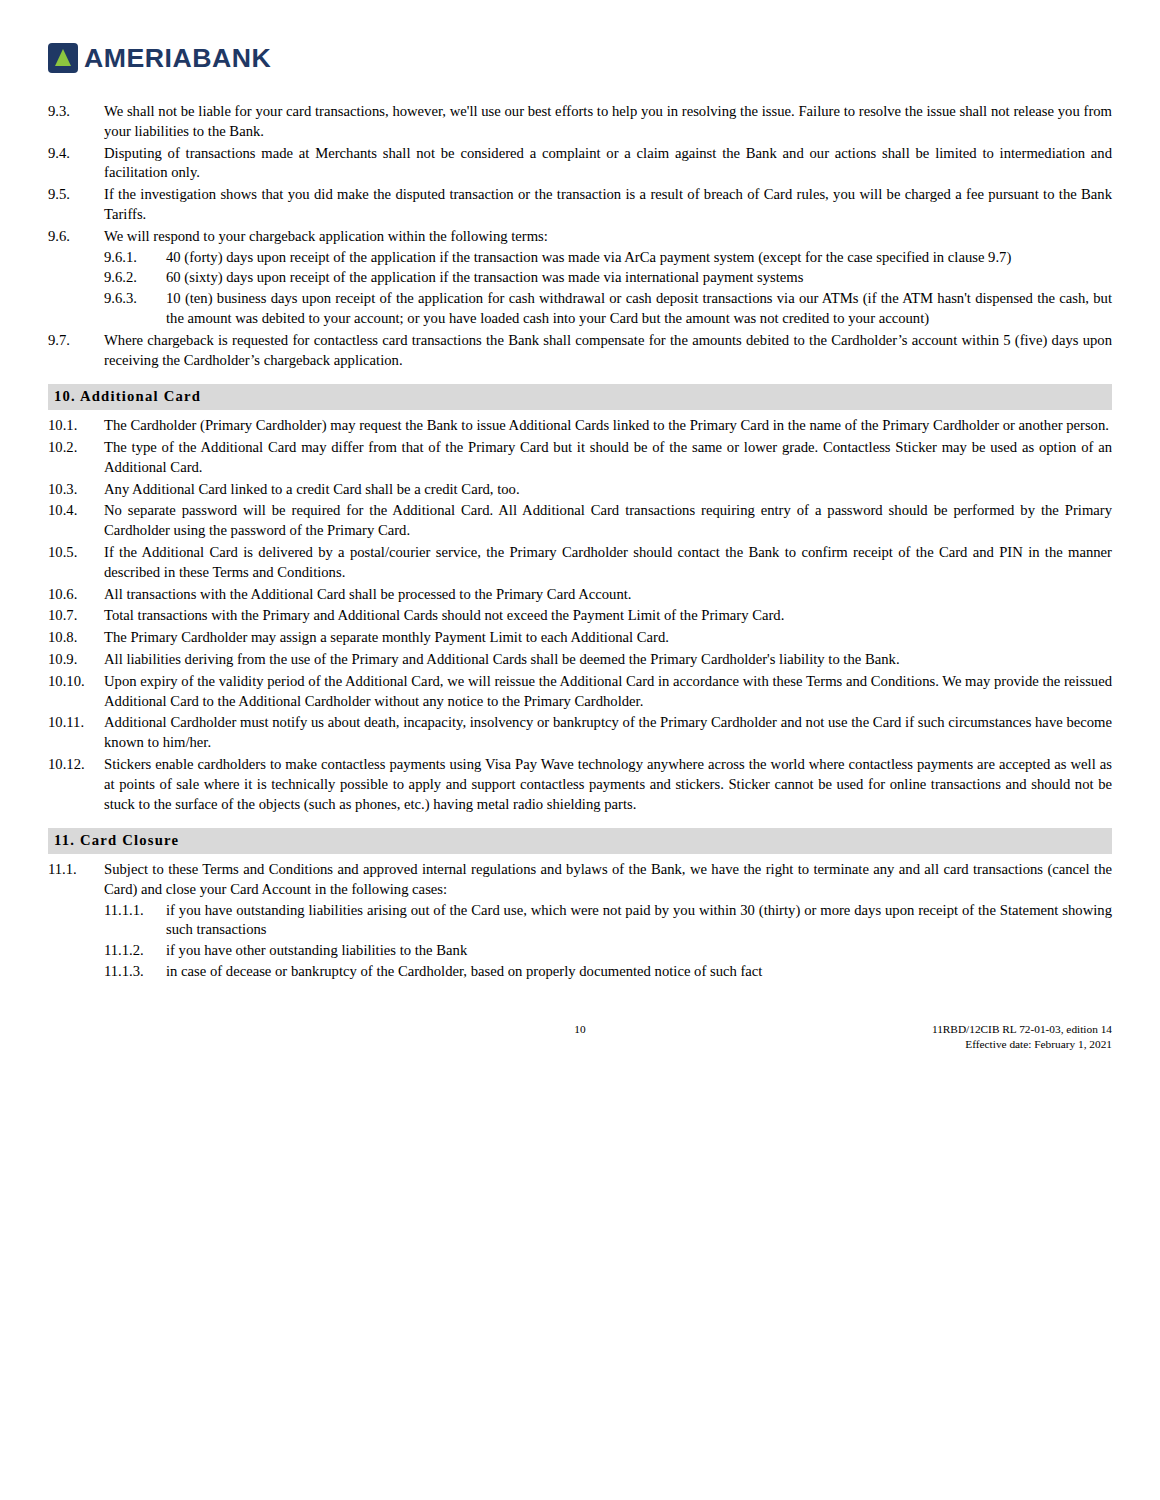AMERIABANK
9.3. We shall not be liable for your card transactions, however, we'll use our best efforts to help you in resolving the issue. Failure to resolve the issue shall not release you from your liabilities to the Bank.
9.4. Disputing of transactions made at Merchants shall not be considered a complaint or a claim against the Bank and our actions shall be limited to intermediation and facilitation only.
9.5. If the investigation shows that you did make the disputed transaction or the transaction is a result of breach of Card rules, you will be charged a fee pursuant to the Bank Tariffs.
9.6. We will respond to your chargeback application within the following terms:
9.6.1. 40 (forty) days upon receipt of the application if the transaction was made via ArCa payment system (except for the case specified in clause 9.7)
9.6.2. 60 (sixty) days upon receipt of the application if the transaction was made via international payment systems
9.6.3. 10 (ten) business days upon receipt of the application for cash withdrawal or cash deposit transactions via our ATMs (if the ATM hasn't dispensed the cash, but the amount was debited to your account; or you have loaded cash into your Card but the amount was not credited to your account)
9.7. Where chargeback is requested for contactless card transactions the Bank shall compensate for the amounts debited to the Cardholder’s account within 5 (five) days upon receiving the Cardholder’s chargeback application.
10. Additional Card
10.1. The Cardholder (Primary Cardholder) may request the Bank to issue Additional Cards linked to the Primary Card in the name of the Primary Cardholder or another person.
10.2. The type of the Additional Card may differ from that of the Primary Card but it should be of the same or lower grade. Contactless Sticker may be used as option of an Additional Card.
10.3. Any Additional Card linked to a credit Card shall be a credit Card, too.
10.4. No separate password will be required for the Additional Card. All Additional Card transactions requiring entry of a password should be performed by the Primary Cardholder using the password of the Primary Card.
10.5. If the Additional Card is delivered by a postal/courier service, the Primary Cardholder should contact the Bank to confirm receipt of the Card and PIN in the manner described in these Terms and Conditions.
10.6. All transactions with the Additional Card shall be processed to the Primary Card Account.
10.7. Total transactions with the Primary and Additional Cards should not exceed the Payment Limit of the Primary Card.
10.8. The Primary Cardholder may assign a separate monthly Payment Limit to each Additional Card.
10.9. All liabilities deriving from the use of the Primary and Additional Cards shall be deemed the Primary Cardholder's liability to the Bank.
10.10. Upon expiry of the validity period of the Additional Card, we will reissue the Additional Card in accordance with these Terms and Conditions. We may provide the reissued Additional Card to the Additional Cardholder without any notice to the Primary Cardholder.
10.11. Additional Cardholder must notify us about death, incapacity, insolvency or bankruptcy of the Primary Cardholder and not use the Card if such circumstances have become known to him/her.
10.12. Stickers enable cardholders to make contactless payments using Visa Pay Wave technology anywhere across the world where contactless payments are accepted as well as at points of sale where it is technically possible to apply and support contactless payments and stickers. Sticker cannot be used for online transactions and should not be stuck to the surface of the objects (such as phones, etc.) having metal radio shielding parts.
11. Card Closure
11.1. Subject to these Terms and Conditions and approved internal regulations and bylaws of the Bank, we have the right to terminate any and all card transactions (cancel the Card) and close your Card Account in the following cases:
11.1.1. if you have outstanding liabilities arising out of the Card use, which were not paid by you within 30 (thirty) or more days upon receipt of the Statement showing such transactions
11.1.2. if you have other outstanding liabilities to the Bank
11.1.3. in case of decease or bankruptcy of the Cardholder, based on properly documented notice of such fact
10 11RBD/12CIB RL 72-01-03, edition 14
Effective date: February 1, 2021